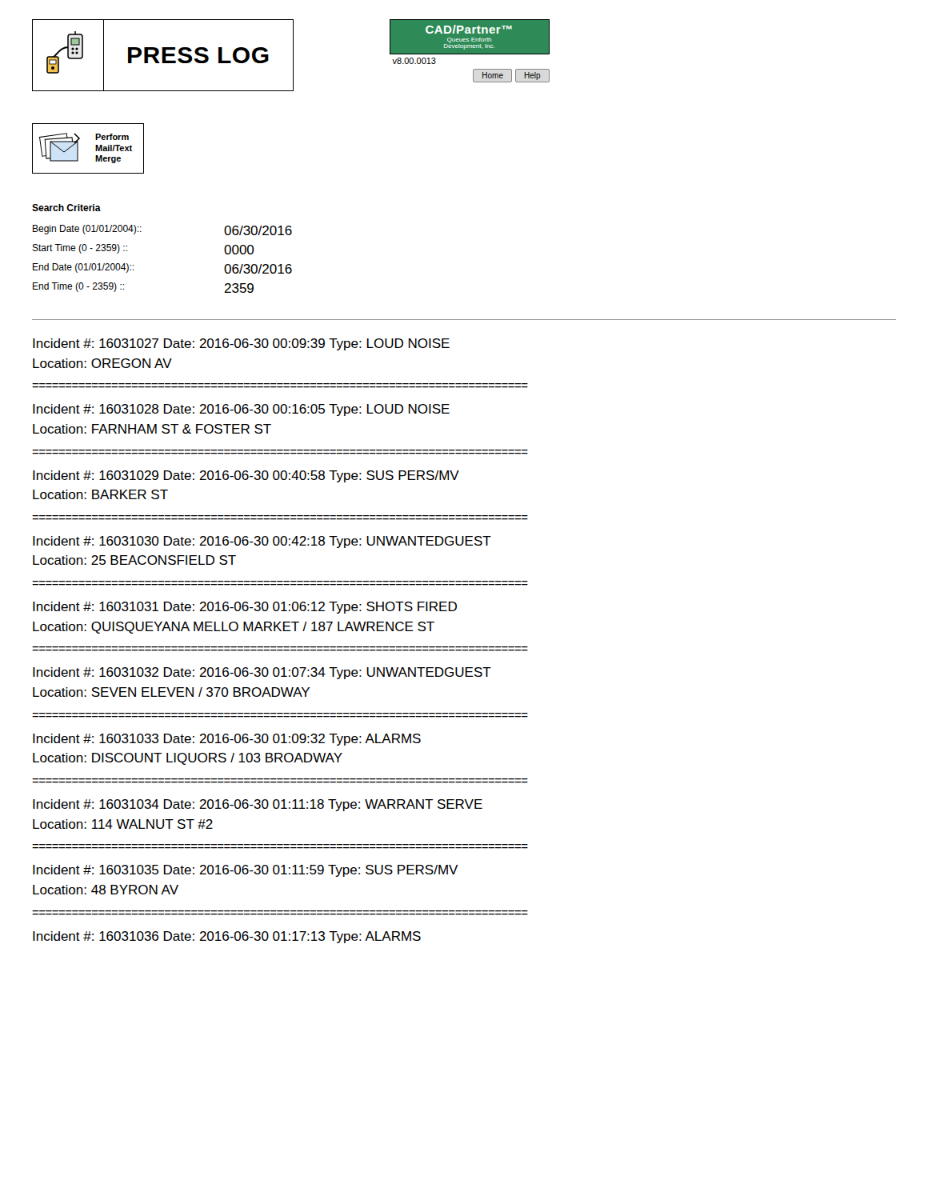PRESS LOG
CAD/Partner™
Queues Enforth
Development, Inc.
v8.00.0013
Home Help
Perform
Mail/Text
Merge
Search Criteria
| Begin Date (01/01/2004):: | 06/30/2016 |
| Start Time (0 - 2359) :: | 0000 |
| End Date (01/01/2004):: | 06/30/2016 |
| End Time (0 - 2359) :: | 2359 |
Incident #: 16031027 Date: 2016-06-30 00:09:39 Type: LOUD NOISE
Location: OREGON AV
===========================================================================
Incident #: 16031028 Date: 2016-06-30 00:16:05 Type: LOUD NOISE
Location: FARNHAM ST & FOSTER ST
===========================================================================
Incident #: 16031029 Date: 2016-06-30 00:40:58 Type: SUS PERS/MV
Location: BARKER ST
===========================================================================
Incident #: 16031030 Date: 2016-06-30 00:42:18 Type: UNWANTEDGUEST
Location: 25 BEACONSFIELD ST
===========================================================================
Incident #: 16031031 Date: 2016-06-30 01:06:12 Type: SHOTS FIRED
Location: QUISQUEYANA MELLO MARKET / 187 LAWRENCE ST
===========================================================================
Incident #: 16031032 Date: 2016-06-30 01:07:34 Type: UNWANTEDGUEST
Location: SEVEN ELEVEN / 370 BROADWAY
===========================================================================
Incident #: 16031033 Date: 2016-06-30 01:09:32 Type: ALARMS
Location: DISCOUNT LIQUORS / 103 BROADWAY
===========================================================================
Incident #: 16031034 Date: 2016-06-30 01:11:18 Type: WARRANT SERVE
Location: 114 WALNUT ST #2
===========================================================================
Incident #: 16031035 Date: 2016-06-30 01:11:59 Type: SUS PERS/MV
Location: 48 BYRON AV
===========================================================================
Incident #: 16031036 Date: 2016-06-30 01:17:13 Type: ALARMS